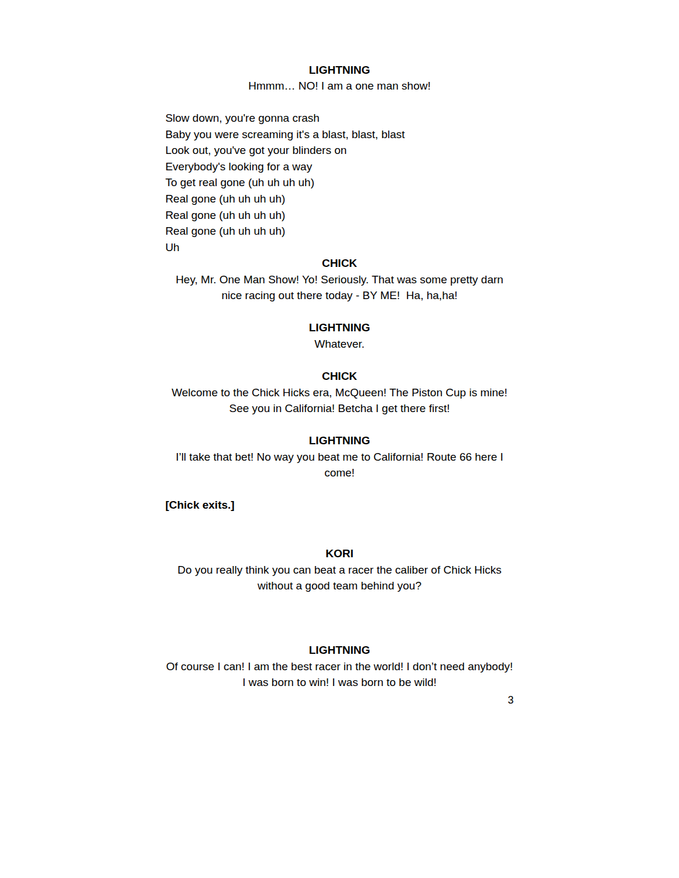LIGHTNING
Hmmm… NO! I am a one man show!
Slow down, you're gonna crash
Baby you were screaming it's a blast, blast, blast
Look out, you've got your blinders on
Everybody's looking for a way
To get real gone (uh uh uh uh)
Real gone (uh uh uh uh)
Real gone (uh uh uh uh)
Real gone (uh uh uh uh)
Uh
CHICK
Hey, Mr. One Man Show! Yo! Seriously. That was some pretty darn nice racing out there today - BY ME! Ha, ha,ha!
LIGHTNING
Whatever.
CHICK
Welcome to the Chick Hicks era, McQueen! The Piston Cup is mine! See you in California! Betcha I get there first!
LIGHTNING
I’ll take that bet! No way you beat me to California! Route 66 here I come!
[Chick exits.]
KORI
Do you really think you can beat a racer the caliber of Chick Hicks without a good team behind you?
LIGHTNING
Of course I can! I am the best racer in the world! I don’t need anybody! I was born to win! I was born to be wild!
3